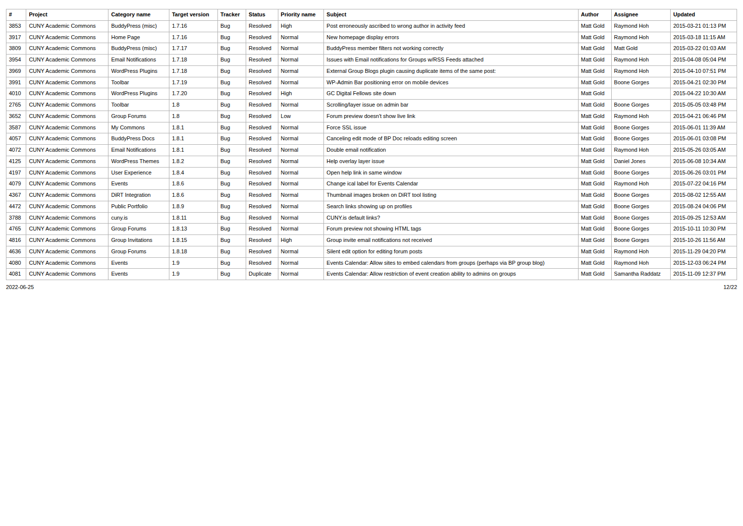Issue tracker export
| # | Project | Category name | Target version | Tracker | Status | Priority name | Subject | Author | Assignee | Updated |
| --- | --- | --- | --- | --- | --- | --- | --- | --- | --- | --- |
| 3853 | CUNY Academic Commons | BuddyPress (misc) | 1.7.16 | Bug | Resolved | High | Post erroneously ascribed to wrong author in activity feed | Matt Gold | Raymond Hoh | 2015-03-21 01:13 PM |
| 3917 | CUNY Academic Commons | Home Page | 1.7.16 | Bug | Resolved | Normal | New homepage display errors | Matt Gold | Raymond Hoh | 2015-03-18 11:15 AM |
| 3809 | CUNY Academic Commons | BuddyPress (misc) | 1.7.17 | Bug | Resolved | Normal | BuddyPress member filters not working correctly | Matt Gold | Matt Gold | 2015-03-22 01:03 AM |
| 3954 | CUNY Academic Commons | Email Notifications | 1.7.18 | Bug | Resolved | Normal | Issues with Email notifications for Groups w/RSS Feeds attached | Matt Gold | Raymond Hoh | 2015-04-08 05:04 PM |
| 3969 | CUNY Academic Commons | WordPress Plugins | 1.7.18 | Bug | Resolved | Normal | External Group Blogs plugin causing duplicate items of the same post: | Matt Gold | Raymond Hoh | 2015-04-10 07:51 PM |
| 3991 | CUNY Academic Commons | Toolbar | 1.7.19 | Bug | Resolved | Normal | WP-Admin Bar positioning error on mobile devices | Matt Gold | Boone Gorges | 2015-04-21 02:30 PM |
| 4010 | CUNY Academic Commons | WordPress Plugins | 1.7.20 | Bug | Resolved | High | GC Digital Fellows site down | Matt Gold | | 2015-04-22 10:30 AM |
| 2765 | CUNY Academic Commons | Toolbar | 1.8 | Bug | Resolved | Normal | Scrolling/layer issue on admin bar | Matt Gold | Boone Gorges | 2015-05-05 03:48 PM |
| 3652 | CUNY Academic Commons | Group Forums | 1.8 | Bug | Resolved | Low | Forum preview doesn't show live link | Matt Gold | Raymond Hoh | 2015-04-21 06:46 PM |
| 3587 | CUNY Academic Commons | My Commons | 1.8.1 | Bug | Resolved | Normal | Force SSL issue | Matt Gold | Boone Gorges | 2015-06-01 11:39 AM |
| 4057 | CUNY Academic Commons | BuddyPress Docs | 1.8.1 | Bug | Resolved | Normal | Canceling edit mode of BP Doc reloads editing screen | Matt Gold | Boone Gorges | 2015-06-01 03:08 PM |
| 4072 | CUNY Academic Commons | Email Notifications | 1.8.1 | Bug | Resolved | Normal | Double email notification | Matt Gold | Raymond Hoh | 2015-05-26 03:05 AM |
| 4125 | CUNY Academic Commons | WordPress Themes | 1.8.2 | Bug | Resolved | Normal | Help overlay layer issue | Matt Gold | Daniel Jones | 2015-06-08 10:34 AM |
| 4197 | CUNY Academic Commons | User Experience | 1.8.4 | Bug | Resolved | Normal | Open help link in same window | Matt Gold | Boone Gorges | 2015-06-26 03:01 PM |
| 4079 | CUNY Academic Commons | Events | 1.8.6 | Bug | Resolved | Normal | Change ical label for Events Calendar | Matt Gold | Raymond Hoh | 2015-07-22 04:16 PM |
| 4367 | CUNY Academic Commons | DiRT Integration | 1.8.6 | Bug | Resolved | Normal | Thumbnail images broken on DiRT tool listing | Matt Gold | Boone Gorges | 2015-08-02 12:55 AM |
| 4472 | CUNY Academic Commons | Public Portfolio | 1.8.9 | Bug | Resolved | Normal | Search links showing up on profiles | Matt Gold | Boone Gorges | 2015-08-24 04:06 PM |
| 3788 | CUNY Academic Commons | cuny.is | 1.8.11 | Bug | Resolved | Normal | CUNY.is default links? | Matt Gold | Boone Gorges | 2015-09-25 12:53 AM |
| 4765 | CUNY Academic Commons | Group Forums | 1.8.13 | Bug | Resolved | Normal | Forum preview not showing HTML tags | Matt Gold | Boone Gorges | 2015-10-11 10:30 PM |
| 4816 | CUNY Academic Commons | Group Invitations | 1.8.15 | Bug | Resolved | High | Group invite email notifications not received | Matt Gold | Boone Gorges | 2015-10-26 11:56 AM |
| 4636 | CUNY Academic Commons | Group Forums | 1.8.18 | Bug | Resolved | Normal | Silent edit option for editing forum posts | Matt Gold | Raymond Hoh | 2015-11-29 04:20 PM |
| 4080 | CUNY Academic Commons | Events | 1.9 | Bug | Resolved | Normal | Events Calendar: Allow sites to embed calendars from groups (perhaps via BP group blog) | Matt Gold | Raymond Hoh | 2015-12-03 06:24 PM |
| 4081 | CUNY Academic Commons | Events | 1.9 | Bug | Duplicate | Normal | Events Calendar: Allow restriction of event creation ability to admins on groups | Matt Gold | Samantha Raddatz | 2015-11-09 12:37 PM |
2022-06-25 12/22